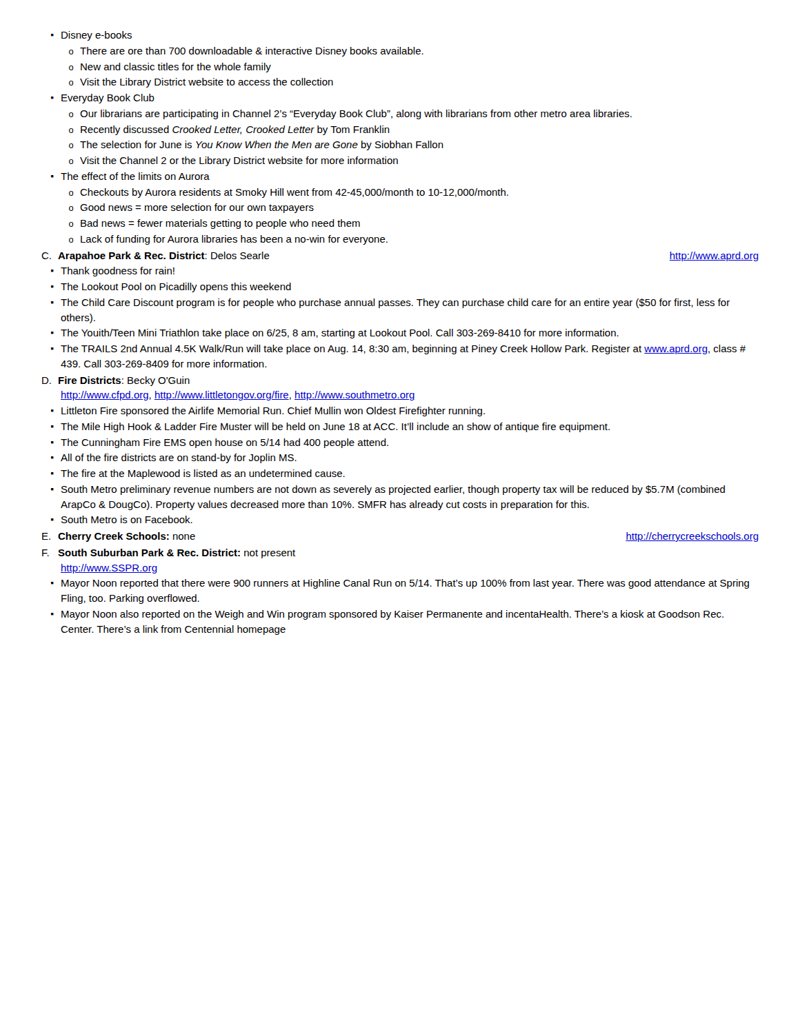Disney e-books
There are ore than 700 downloadable & interactive Disney books available.
New and classic titles for the whole family
Visit the Library District website to access the collection
Everyday Book Club
Our librarians are participating in Channel 2’s “Everyday Book Club”, along with librarians from other metro area libraries.
Recently discussed Crooked Letter, Crooked Letter by Tom Franklin
The selection for June is You Know When the Men are Gone by Siobhan Fallon
Visit the Channel 2 or the Library District website for more information
The effect of the limits on Aurora
Checkouts by Aurora residents at Smoky Hill went from 42-45,000/month to 10-12,000/month.
Good news = more selection for our own taxpayers
Bad news = fewer materials getting to people who need them
Lack of funding for Aurora libraries has been a no-win for everyone.
C. Arapahoe Park & Rec. District: Delos Searle http://www.aprd.org
Thank goodness for rain!
The Lookout Pool on Picadilly opens this weekend
The Child Care Discount program is for people who purchase annual passes. They can purchase child care for an entire year ($50 for first, less for others).
The Youith/Teen Mini Triathlon take place on 6/25, 8 am, starting at Lookout Pool. Call 303-269-8410 for more information.
The TRAILS 2nd Annual 4.5K Walk/Run will take place on Aug. 14, 8:30 am, beginning at Piney Creek Hollow Park. Register at www.aprd.org, class # 439. Call 303-269-8409 for more information.
D. Fire Districts: Becky O'Guin
http://www.cfpd.org, http://www.littletongov.org/fire, http://www.southmetro.org
Littleton Fire sponsored the Airlife Memorial Run. Chief Mullin won Oldest Firefighter running.
The Mile High Hook & Ladder Fire Muster will be held on June 18 at ACC. It’ll include an show of antique fire equipment.
The Cunningham Fire EMS open house on 5/14 had 400 people attend.
All of the fire districts are on stand-by for Joplin MS.
The fire at the Maplewood is listed as an undetermined cause.
South Metro preliminary revenue numbers are not down as severely as projected earlier, though property tax will be reduced by $5.7M (combined ArapCo & DougCo). Property values decreased more than 10%. SMFR has already cut costs in preparation for this.
South Metro is on Facebook.
E. Cherry Creek Schools: none http://cherrycreekschools.org
F. South Suburban Park & Rec. District: not present
http://www.SSPR.org
Mayor Noon reported that there were 900 runners at Highline Canal Run on 5/14. That’s up 100% from last year. There was good attendance at Spring Fling, too. Parking overflowed.
Mayor Noon also reported on the Weigh and Win program sponsored by Kaiser Permanente and incentaHealth. There’s a kiosk at Goodson Rec. Center. There’s a link from Centennial homepage